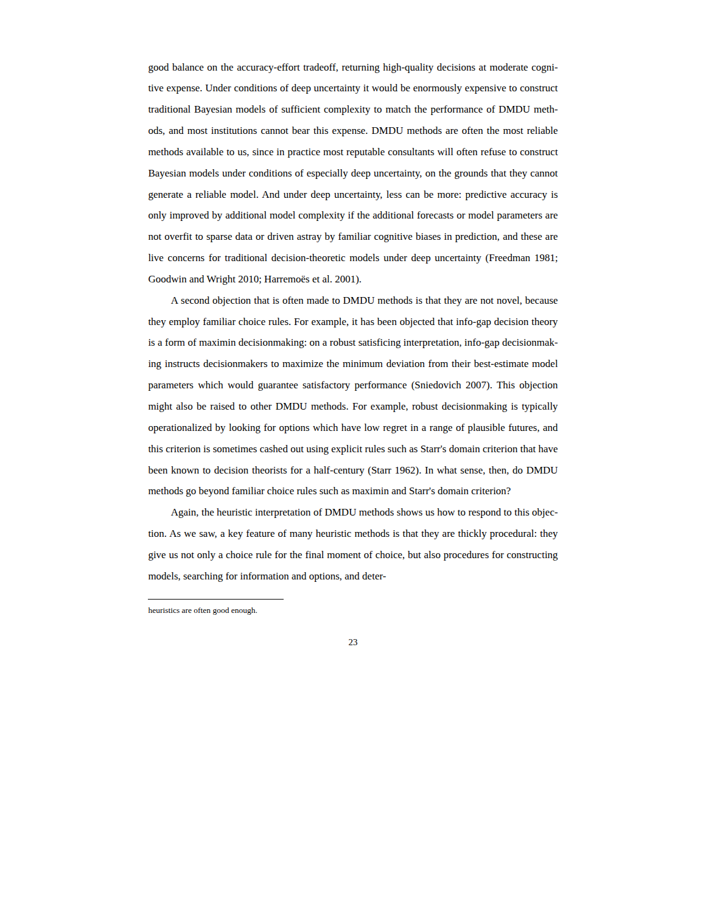good balance on the accuracy-effort tradeoff, returning high-quality decisions at moderate cognitive expense. Under conditions of deep uncertainty it would be enormously expensive to construct traditional Bayesian models of sufficient complexity to match the performance of DMDU methods, and most institutions cannot bear this expense. DMDU methods are often the most reliable methods available to us, since in practice most reputable consultants will often refuse to construct Bayesian models under conditions of especially deep uncertainty, on the grounds that they cannot generate a reliable model. And under deep uncertainty, less can be more: predictive accuracy is only improved by additional model complexity if the additional forecasts or model parameters are not overfit to sparse data or driven astray by familiar cognitive biases in prediction, and these are live concerns for traditional decision-theoretic models under deep uncertainty (Freedman 1981; Goodwin and Wright 2010; Harremoës et al. 2001).
A second objection that is often made to DMDU methods is that they are not novel, because they employ familiar choice rules. For example, it has been objected that info-gap decision theory is a form of maximin decisionmaking: on a robust satisficing interpretation, info-gap decisionmaking instructs decisionmakers to maximize the minimum deviation from their best-estimate model parameters which would guarantee satisfactory performance (Sniedovich 2007). This objection might also be raised to other DMDU methods. For example, robust decisionmaking is typically operationalized by looking for options which have low regret in a range of plausible futures, and this criterion is sometimes cashed out using explicit rules such as Starr's domain criterion that have been known to decision theorists for a half-century (Starr 1962). In what sense, then, do DMDU methods go beyond familiar choice rules such as maximin and Starr's domain criterion?
Again, the heuristic interpretation of DMDU methods shows us how to respond to this objection. As we saw, a key feature of many heuristic methods is that they are thickly procedural: they give us not only a choice rule for the final moment of choice, but also procedures for constructing models, searching for information and options, and deter-
heuristics are often good enough.
23